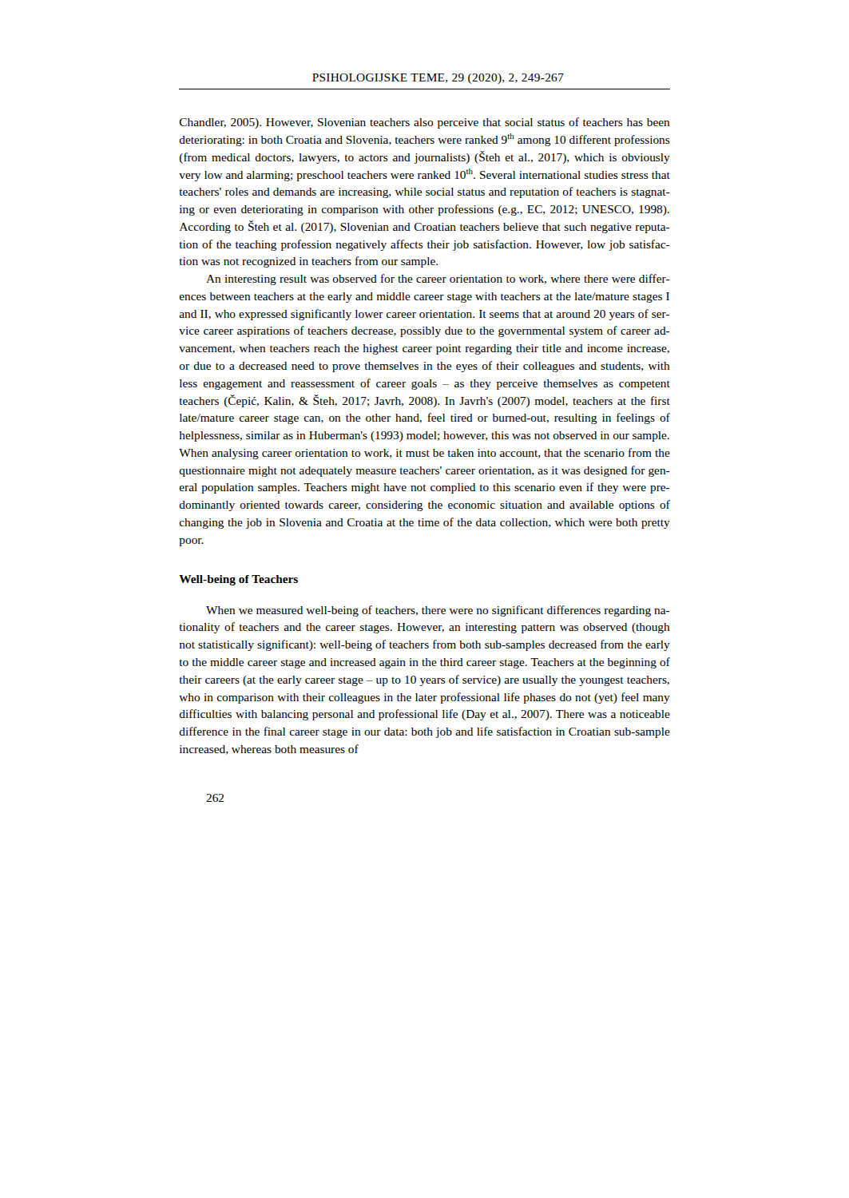PSIHOLOGIJSKE TEME, 29 (2020), 2, 249-267
Chandler, 2005). However, Slovenian teachers also perceive that social status of teachers has been deteriorating: in both Croatia and Slovenia, teachers were ranked 9th among 10 different professions (from medical doctors, lawyers, to actors and journalists) (Šteh et al., 2017), which is obviously very low and alarming; preschool teachers were ranked 10th. Several international studies stress that teachers' roles and demands are increasing, while social status and reputation of teachers is stagnating or even deteriorating in comparison with other professions (e.g., EC, 2012; UNESCO, 1998). According to Šteh et al. (2017), Slovenian and Croatian teachers believe that such negative reputation of the teaching profession negatively affects their job satisfaction. However, low job satisfaction was not recognized in teachers from our sample.
An interesting result was observed for the career orientation to work, where there were differences between teachers at the early and middle career stage with teachers at the late/mature stages I and II, who expressed significantly lower career orientation. It seems that at around 20 years of service career aspirations of teachers decrease, possibly due to the governmental system of career advancement, when teachers reach the highest career point regarding their title and income increase, or due to a decreased need to prove themselves in the eyes of their colleagues and students, with less engagement and reassessment of career goals – as they perceive themselves as competent teachers (Čepić, Kalin, & Šteh, 2017; Javrh, 2008). In Javrh's (2007) model, teachers at the first late/mature career stage can, on the other hand, feel tired or burned-out, resulting in feelings of helplessness, similar as in Huberman's (1993) model; however, this was not observed in our sample. When analysing career orientation to work, it must be taken into account, that the scenario from the questionnaire might not adequately measure teachers' career orientation, as it was designed for general population samples. Teachers might have not complied to this scenario even if they were predominantly oriented towards career, considering the economic situation and available options of changing the job in Slovenia and Croatia at the time of the data collection, which were both pretty poor.
Well-being of Teachers
When we measured well-being of teachers, there were no significant differences regarding nationality of teachers and the career stages. However, an interesting pattern was observed (though not statistically significant): well-being of teachers from both sub-samples decreased from the early to the middle career stage and increased again in the third career stage. Teachers at the beginning of their careers (at the early career stage – up to 10 years of service) are usually the youngest teachers, who in comparison with their colleagues in the later professional life phases do not (yet) feel many difficulties with balancing personal and professional life (Day et al., 2007). There was a noticeable difference in the final career stage in our data: both job and life satisfaction in Croatian sub-sample increased, whereas both measures of
262